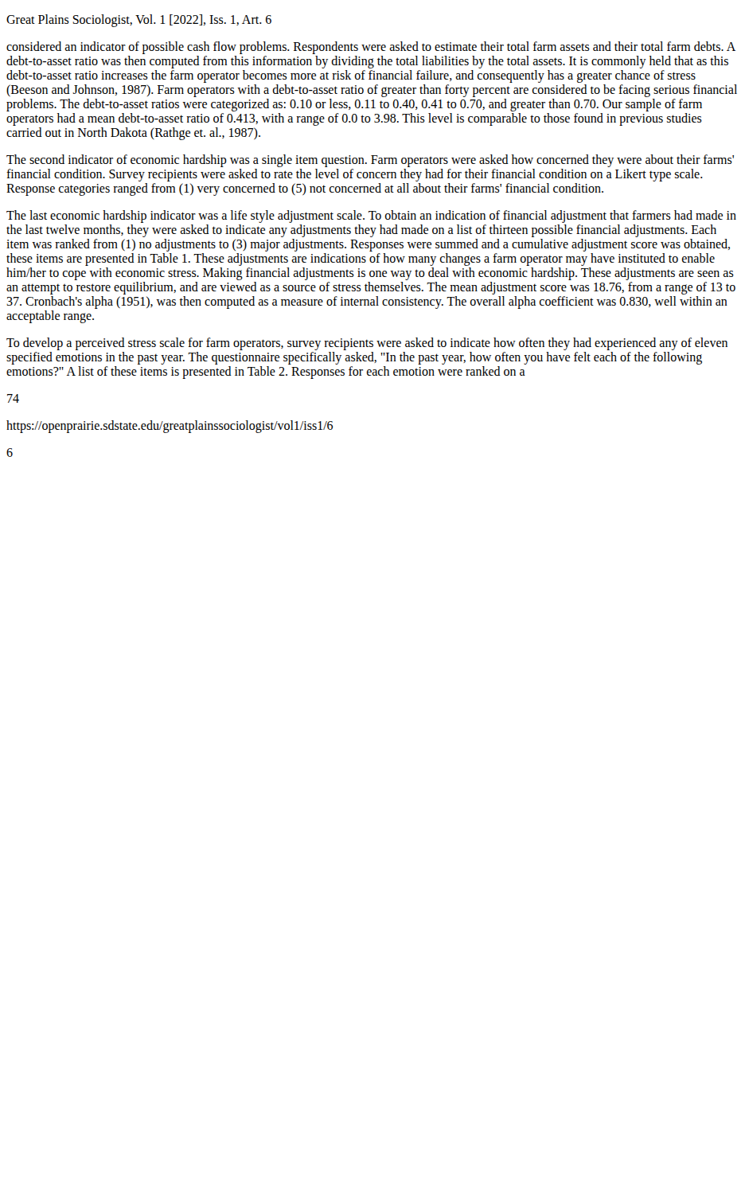Great Plains Sociologist, Vol. 1 [2022], Iss. 1, Art. 6
considered an indicator of possible cash flow problems. Respondents were asked to estimate their total farm assets and their total farm debts. A debt-to-asset ratio was then computed from this information by dividing the total liabilities by the total assets. It is commonly held that as this debt-to-asset ratio increases the farm operator becomes more at risk of financial failure, and consequently has a greater chance of stress (Beeson and Johnson, 1987). Farm operators with a debt-to-asset ratio of greater than forty percent are considered to be facing serious financial problems. The debt-to-asset ratios were categorized as: 0.10 or less, 0.11 to 0.40, 0.41 to 0.70, and greater than 0.70. Our sample of farm operators had a mean debt-to-asset ratio of 0.413, with a range of 0.0 to 3.98. This level is comparable to those found in previous studies carried out in North Dakota (Rathge et. al., 1987).
The second indicator of economic hardship was a single item question. Farm operators were asked how concerned they were about their farms' financial condition. Survey recipients were asked to rate the level of concern they had for their financial condition on a Likert type scale. Response categories ranged from (1) very concerned to (5) not concerned at all about their farms' financial condition.
The last economic hardship indicator was a life style adjustment scale. To obtain an indication of financial adjustment that farmers had made in the last twelve months, they were asked to indicate any adjustments they had made on a list of thirteen possible financial adjustments. Each item was ranked from (1) no adjustments to (3) major adjustments. Responses were summed and a cumulative adjustment score was obtained, these items are presented in Table 1. These adjustments are indications of how many changes a farm operator may have instituted to enable him/her to cope with economic stress. Making financial adjustments is one way to deal with economic hardship. These adjustments are seen as an attempt to restore equilibrium, and are viewed as a source of stress themselves. The mean adjustment score was 18.76, from a range of 13 to 37. Cronbach's alpha (1951), was then computed as a measure of internal consistency. The overall alpha coefficient was 0.830, well within an acceptable range.
To develop a perceived stress scale for farm operators, survey recipients were asked to indicate how often they had experienced any of eleven specified emotions in the past year. The questionnaire specifically asked, "In the past year, how often you have felt each of the following emotions?" A list of these items is presented in Table 2. Responses for each emotion were ranked on a
74
https://openprairie.sdstate.edu/greatplainssociologist/vol1/iss1/6
6